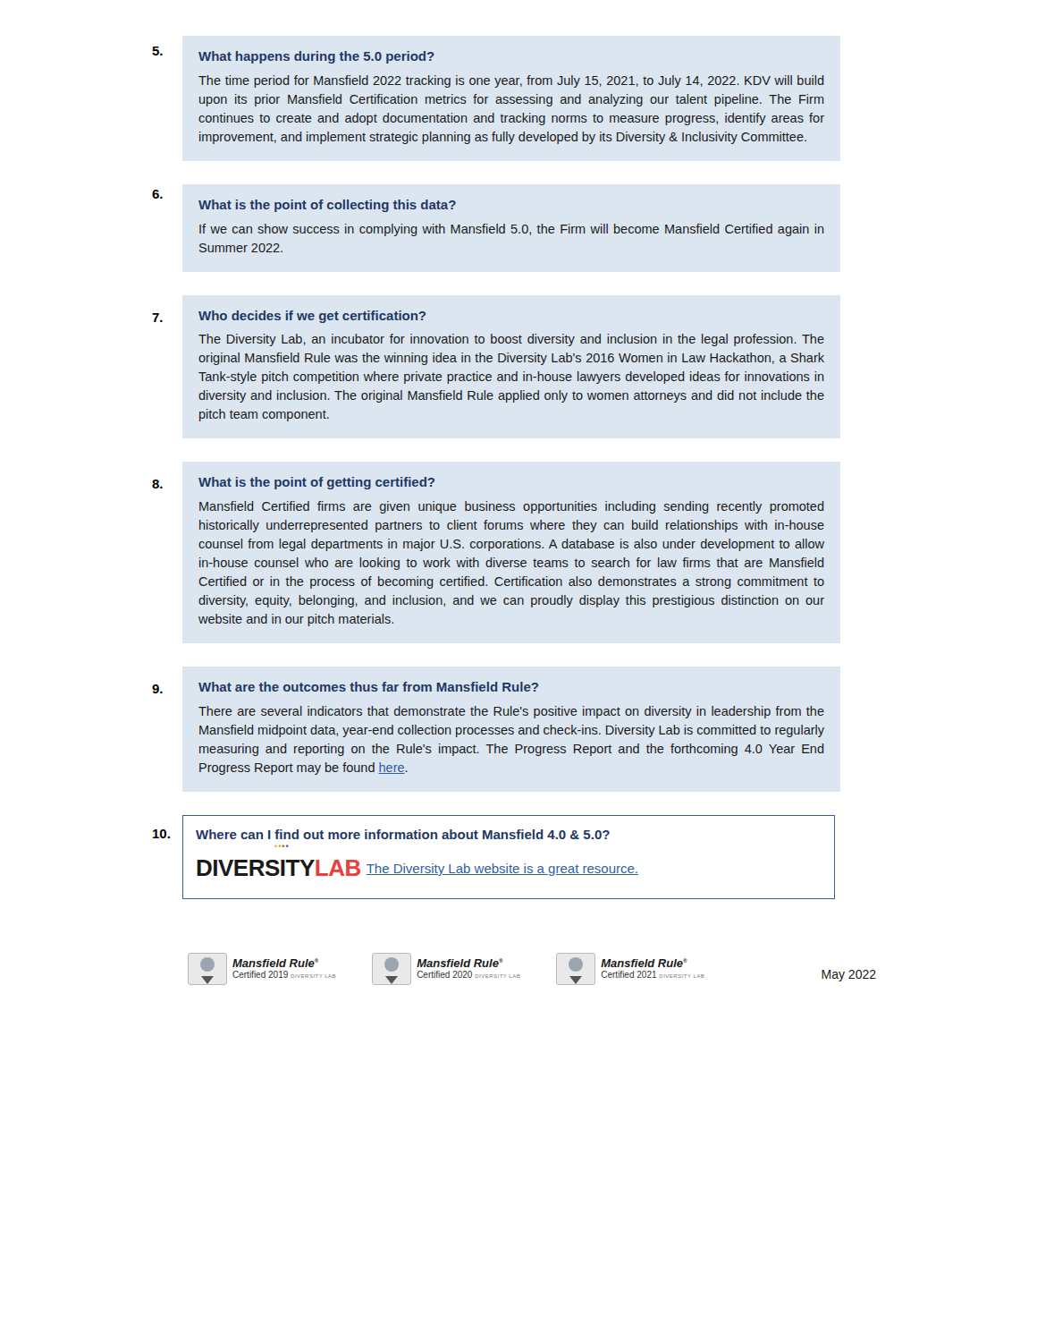5.
What happens during the 5.0 period?
The time period for Mansfield 2022 tracking is one year, from July 15, 2021, to July 14, 2022. KDV will build upon its prior Mansfield Certification metrics for assessing and analyzing our talent pipeline. The Firm continues to create and adopt documentation and tracking norms to measure progress, identify areas for improvement, and implement strategic planning as fully developed by its Diversity & Inclusivity Committee.
6.
What is the point of collecting this data?
If we can show success in complying with Mansfield 5.0, the Firm will become Mansfield Certified again in Summer 2022.
7.
Who decides if we get certification?
The Diversity Lab, an incubator for innovation to boost diversity and inclusion in the legal profession. The original Mansfield Rule was the winning idea in the Diversity Lab's 2016 Women in Law Hackathon, a Shark Tank-style pitch competition where private practice and in-house lawyers developed ideas for innovations in diversity and inclusion. The original Mansfield Rule applied only to women attorneys and did not include the pitch team component.
8.
What is the point of getting certified?
Mansfield Certified firms are given unique business opportunities including sending recently promoted historically underrepresented partners to client forums where they can build relationships with in-house counsel from legal departments in major U.S. corporations. A database is also under development to allow in-house counsel who are looking to work with diverse teams to search for law firms that are Mansfield Certified or in the process of becoming certified. Certification also demonstrates a strong commitment to diversity, equity, belonging, and inclusion, and we can proudly display this prestigious distinction on our website and in our pitch materials.
9.
What are the outcomes thus far from Mansfield Rule?
There are several indicators that demonstrate the Rule's positive impact on diversity in leadership from the Mansfield midpoint data, year-end collection processes and check-ins. Diversity Lab is committed to regularly measuring and reporting on the Rule's impact. The Progress Report and the forthcoming 4.0 Year End Progress Report may be found here.
10.
Where can I find out more information about Mansfield 4.0 & 5.0?
•••• DIVERSITY LAB The Diversity Lab website is a great resource.
Mansfield Rule®
Certified 2019 DIVERSITY LAB
Mansfield Rule®
Certified 2020 DIVERSITY LAB
Mansfield Rule®
Certified 2021 DIVERSITY LAB
May 2022